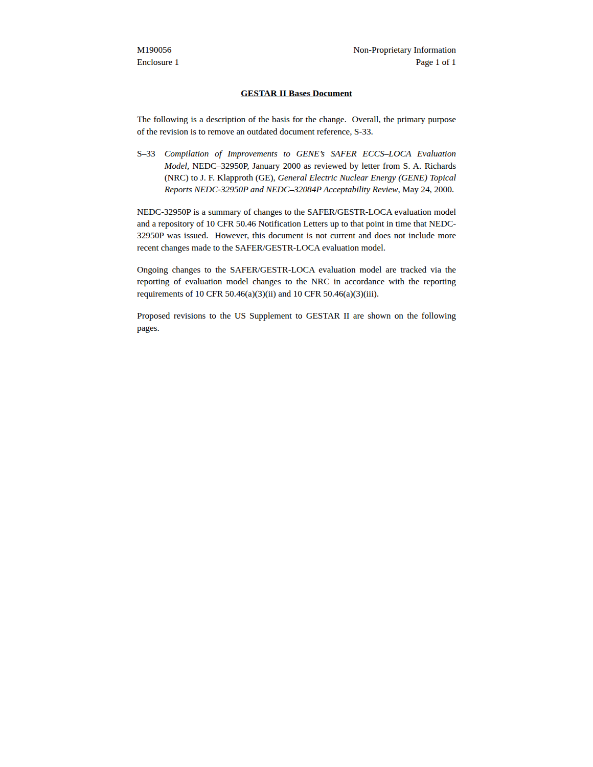M190056
Non-Proprietary Information
Enclosure 1
Page 1 of 1
GESTAR II Bases Document
The following is a description of the basis for the change. Overall, the primary purpose of the revision is to remove an outdated document reference, S-33.
S–33
Compilation of Improvements to GENE’s SAFER ECCS–LOCA Evaluation Model, NEDC–32950P, January 2000 as reviewed by letter from S. A. Richards (NRC) to J. F. Klapproth (GE), General Electric Nuclear Energy (GENE) Topical Reports NEDC-32950P and NEDC–32084P Acceptability Review, May 24, 2000.
NEDC-32950P is a summary of changes to the SAFER/GESTR-LOCA evaluation model and a repository of 10 CFR 50.46 Notification Letters up to that point in time that NEDC-32950P was issued. However, this document is not current and does not include more recent changes made to the SAFER/GESTR-LOCA evaluation model.
Ongoing changes to the SAFER/GESTR-LOCA evaluation model are tracked via the reporting of evaluation model changes to the NRC in accordance with the reporting requirements of 10 CFR 50.46(a)(3)(ii) and 10 CFR 50.46(a)(3)(iii).
Proposed revisions to the US Supplement to GESTAR II are shown on the following pages.